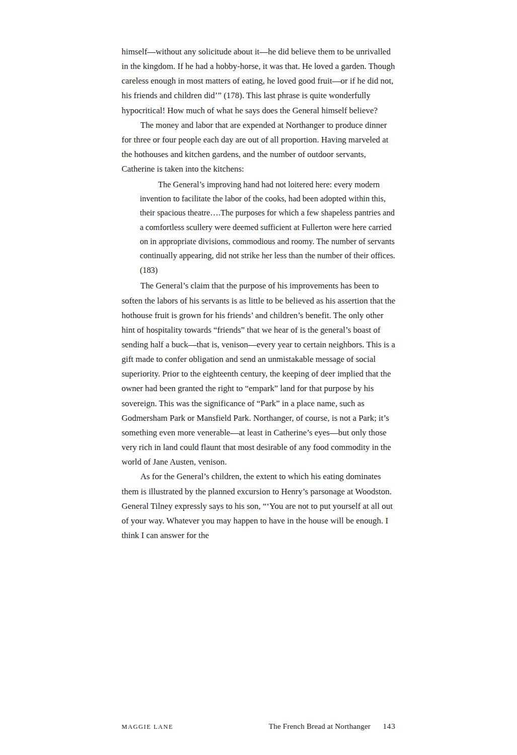himself—without any solicitude about it—he did believe them to be unrivalled in the kingdom. If he had a hobby-horse, it was that. He loved a garden. Though careless enough in most matters of eating, he loved good fruit—or if he did not, his friends and children did’” (178). This last phrase is quite wonderfully hypocritical! How much of what he says does the General himself believe?
The money and labor that are expended at Northanger to produce dinner for three or four people each day are out of all proportion. Having marveled at the hothouses and kitchen gardens, and the number of outdoor servants, Catherine is taken into the kitchens:
The General’s improving hand had not loitered here: every modern invention to facilitate the labor of the cooks, had been adopted within this, their spacious theatre….The purposes for which a few shapeless pantries and a comfortless scullery were deemed sufficient at Fullerton were here carried on in appropriate divisions, commodious and roomy. The number of servants continually appearing, did not strike her less than the number of their offices. (183)
The General’s claim that the purpose of his improvements has been to soften the labors of his servants is as little to be believed as his assertion that the hothouse fruit is grown for his friends’ and children’s benefit. The only other hint of hospitality towards “friends” that we hear of is the general’s boast of sending half a buck—that is, venison—every year to certain neighbors. This is a gift made to confer obligation and send an unmistakable message of social superiority. Prior to the eighteenth century, the keeping of deer implied that the owner had been granted the right to “empark” land for that purpose by his sovereign. This was the significance of “Park” in a place name, such as Godmersham Park or Mansfield Park. Northanger, of course, is not a Park; it’s something even more venerable—at least in Catherine’s eyes—but only those very rich in land could flaunt that most desirable of any food commodity in the world of Jane Austen, venison.
As for the General’s children, the extent to which his eating dominates them is illustrated by the planned excursion to Henry’s parsonage at Woodston. General Tilney expressly says to his son, “‘You are not to put yourself at all out of your way. Whatever you may happen to have in the house will be enough. I think I can answer for the
Maggie Lane The French Bread at Northanger 143